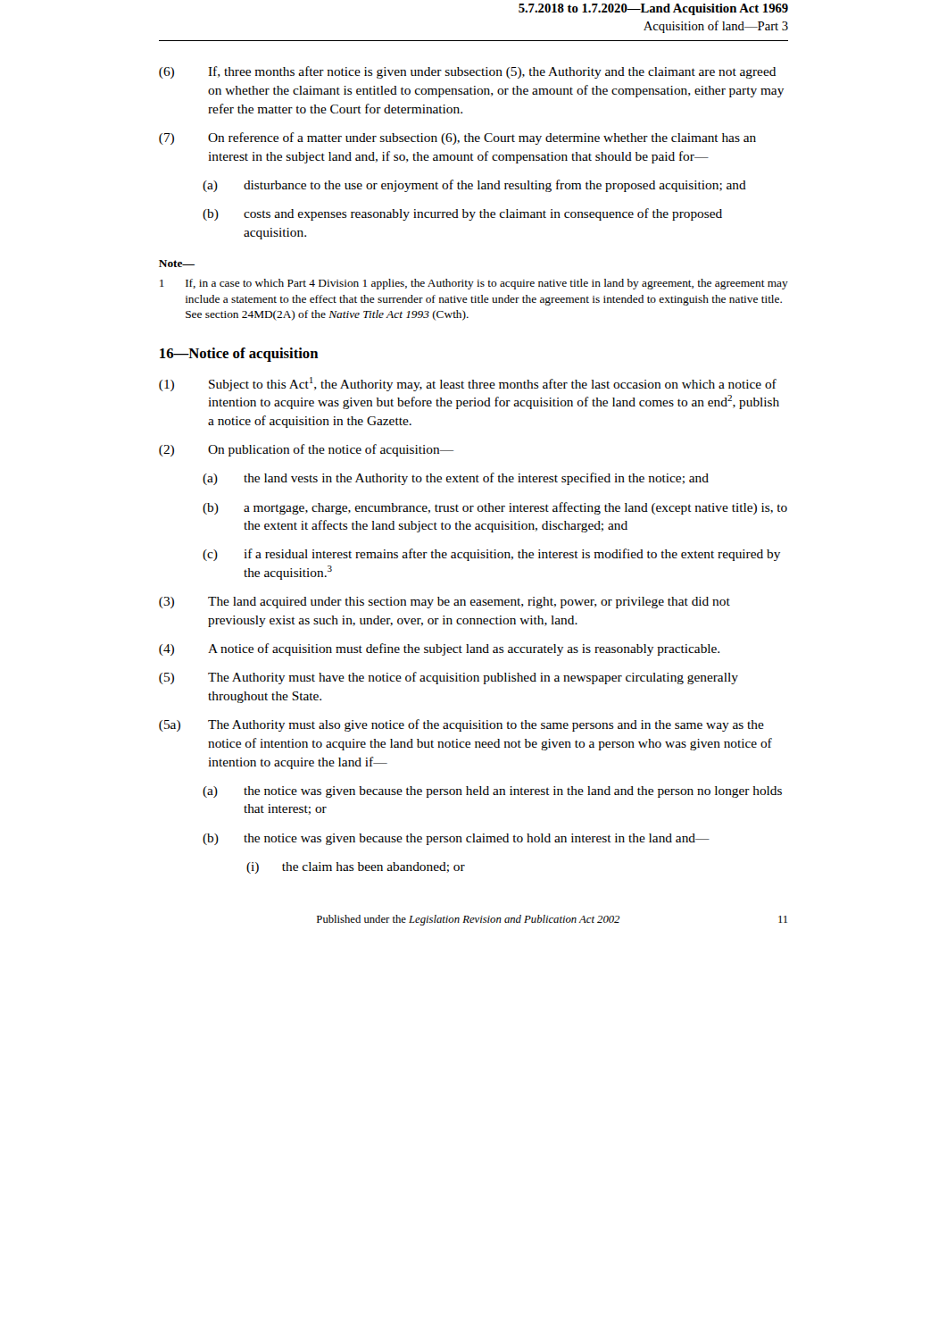5.7.2018 to 1.7.2020—Land Acquisition Act 1969
Acquisition of land—Part 3
(6)
If, three months after notice is given under subsection (5), the Authority and the claimant are not agreed on whether the claimant is entitled to compensation, or the amount of the compensation, either party may refer the matter to the Court for determination.
(7)
On reference of a matter under subsection (6), the Court may determine whether the claimant has an interest in the subject land and, if so, the amount of compensation that should be paid for—
(a)
disturbance to the use or enjoyment of the land resulting from the proposed acquisition; and
(b)
costs and expenses reasonably incurred by the claimant in consequence of the proposed acquisition.
Note—
1
If, in a case to which Part 4 Division 1 applies, the Authority is to acquire native title in land by agreement, the agreement may include a statement to the effect that the surrender of native title under the agreement is intended to extinguish the native title. See section 24MD(2A) of the Native Title Act 1993 (Cwth).
16—Notice of acquisition
(1)
Subject to this Act1, the Authority may, at least three months after the last occasion on which a notice of intention to acquire was given but before the period for acquisition of the land comes to an end2, publish a notice of acquisition in the Gazette.
(2)
On publication of the notice of acquisition—
(a)
the land vests in the Authority to the extent of the interest specified in the notice; and
(b)
a mortgage, charge, encumbrance, trust or other interest affecting the land (except native title) is, to the extent it affects the land subject to the acquisition, discharged; and
(c)
if a residual interest remains after the acquisition, the interest is modified to the extent required by the acquisition.3
(3)
The land acquired under this section may be an easement, right, power, or privilege that did not previously exist as such in, under, over, or in connection with, land.
(4)
A notice of acquisition must define the subject land as accurately as is reasonably practicable.
(5)
The Authority must have the notice of acquisition published in a newspaper circulating generally throughout the State.
(5a)
The Authority must also give notice of the acquisition to the same persons and in the same way as the notice of intention to acquire the land but notice need not be given to a person who was given notice of intention to acquire the land if—
(a)
the notice was given because the person held an interest in the land and the person no longer holds that interest; or
(b)
the notice was given because the person claimed to hold an interest in the land and—
(i)
the claim has been abandoned; or
Published under the Legislation Revision and Publication Act 2002
11